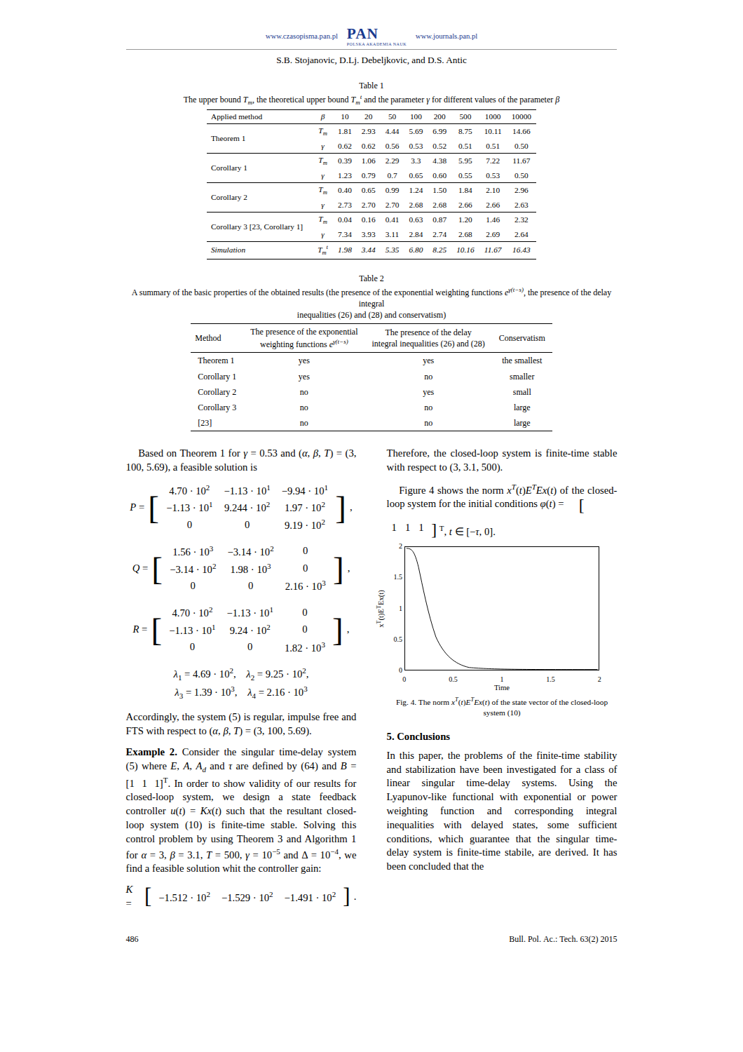www.czasopisma.pan.pl PANPOLSKA AKADEMIA NAUK www.journals.pan.pl
S.B. Stojanovic, D.Lj. Debeljkovic, and D.S. Antic
Table 1 The upper bound Tm, the theoretical upper bound Tmt and the parameter γ for different values of the parameter β
| Applied method | β | 10 | 20 | 50 | 100 | 200 | 500 | 1000 | 10000 |
| --- | --- | --- | --- | --- | --- | --- | --- | --- | --- |
| Theorem 1 | T m | 1.81 | 2.93 | 4.44 | 5.69 | 6.99 | 8.75 | 10.11 | 14.66 |
| γ | 0.62 | 0.62 | 0.56 | 0.53 | 0.52 | 0.51 | 0.51 | 0.50 |
| Corollary 1 | T m | 0.39 | 1.06 | 2.29 | 3.3 | 4.38 | 5.95 | 7.22 | 11.67 |
| γ | 1.23 | 0.79 | 0.7 | 0.65 | 0.60 | 0.55 | 0.53 | 0.50 |
| Corollary 2 | T m | 0.40 | 0.65 | 0.99 | 1.24 | 1.50 | 1.84 | 2.10 | 2.96 |
| γ | 2.73 | 2.70 | 2.70 | 2.68 | 2.68 | 2.66 | 2.66 | 2.63 |
| Corollary 3 [23, Corollary 1] | T m | 0.04 | 0.16 | 0.41 | 0.63 | 0.87 | 1.20 | 1.46 | 2.32 |
| γ | 7.34 | 3.93 | 3.11 | 2.84 | 2.74 | 2.68 | 2.69 | 2.64 |
| Simulation | T m t | 1.98 | 3.44 | 5.35 | 6.80 | 8.25 | 10.16 | 11.67 | 16.43 |
Table 2 A summary of the basic properties of the obtained results (the presence of the exponential weighting functions eγ(t−s), the presence of the delay integral
inequalities (26) and (28) and conservatism)
| Method | The presence of the exponential weighting functions e γ(t−s) | The presence of the delay integral inequalities (26) and (28) | Conservatism |
| --- | --- | --- | --- |
| Theorem 1 | yes | yes | the smallest |
| Corollary 1 | yes | no | smaller |
| Corollary 2 | no | yes | small |
| Corollary 3 | no | no | large |
| [23] | no | no | large |
Based on Theorem 1 for γ = 0.53 and (α, β, T) = (3, 100, 5.69), a feasible solution is
P = [
| 4.70 · 10 2 | −1.13 · 10 1 | −9.94 · 10 1 |
| −1.13 · 10 1 | 9.244 · 10 2 | 1.97 · 10 2 |
| 0 | 0 | 9.19 · 10 2 |
] ,
Q = [
| 1.56 · 10 3 | −3.14 · 10 2 | 0 |
| −3.14 · 10 2 | 1.98 · 10 3 | 0 |
| 0 | 0 | 2.16 · 10 3 |
] ,
R = [
| 4.70 · 10 2 | −1.13 · 10 1 | 0 |
| −1.13 · 10 1 | 9.24 · 10 2 | 0 |
| 0 | 0 | 1.82 · 10 3 |
] ,
λ 1 = 4.69 · 102, λ 2 = 9.25 · 102,
λ 3 = 1.39 · 103, λ 4 = 2.16 · 103
Accordingly, the system (5) is regular, impulse free and FTS with respect to (α, β, T) = (3, 100, 5.69).
Example 2. Consider the singular time-delay system (5) where E, A, Ad and τ are defined by (64) and B = [1 1 1]T. In order to show validity of our results for closed-loop system, we design a state feedback controller u(t) = Kx(t) such that the resultant closed-loop system (10) is finite-time stable. Solving this control problem by using Theorem 3 and Algorithm 1 for α = 3, β = 3.1, T = 500, γ = 10−5 and Δ = 10−4, we find a feasible solution whit the controller gain:
K = [
| −1.512 · 10 2 | −1.529 · 10 2 | −1.491 · 10 2 |
] .
Therefore, the closed-loop system is finite-time stable with respect to (3, 3.1, 500).
Figure 4 shows the norm xT(t)ETEx(t) of the closed-loop system for the initial conditions φ(t) = [
| 1 | 1 | 1 |
] T, t ∈ [−τ, 0].
2 1.5 1 0.5 0
xT(t)ETEx(t)
0 0.5 1 1.5 2
Time
Fig. 4. The norm xT(t)ETEx(t) of the state vector of the closed-loop system (10)
5. Conclusions
In this paper, the problems of the finite-time stability and stabilization have been investigated for a class of linear singular time-delay systems. Using the Lyapunov-like functional with exponential or power weighting function and corresponding integral inequalities with delayed states, some sufficient conditions, which guarantee that the singular time-delay system is finite-time stabile, are derived. It has been concluded that the
486 Bull. Pol. Ac.: Tech. 63(2) 2015